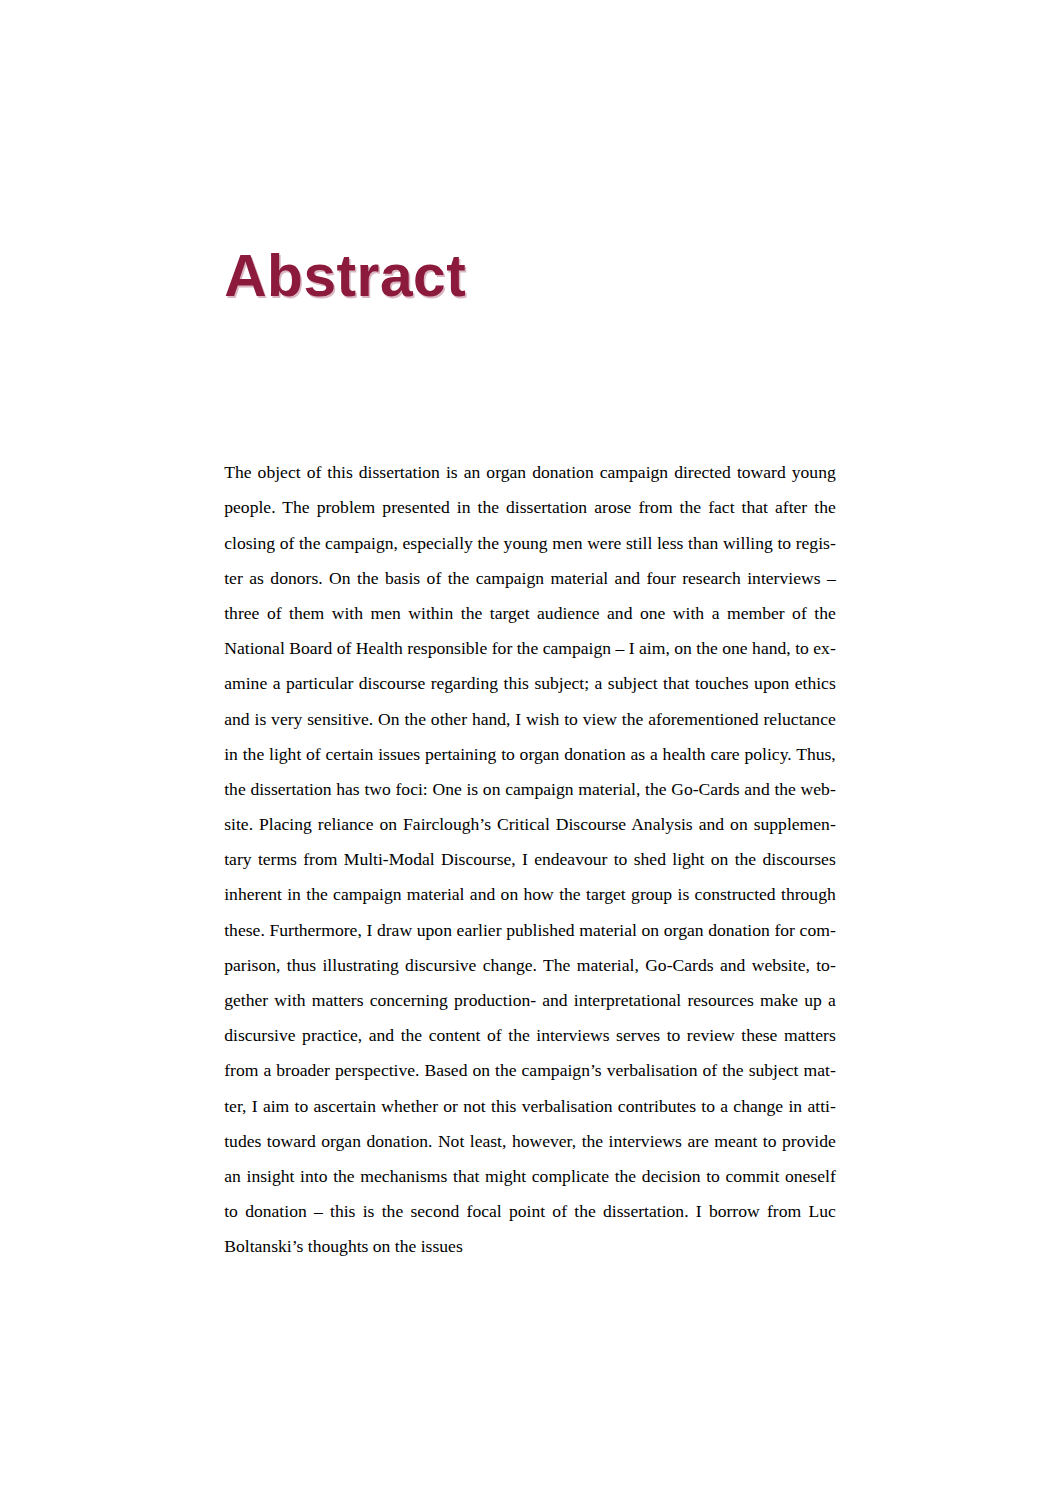Abstract
The object of this dissertation is an organ donation campaign directed toward young people. The problem presented in the dissertation arose from the fact that after the closing of the campaign, especially the young men were still less than willing to register as donors. On the basis of the campaign material and four research interviews – three of them with men within the target audience and one with a member of the National Board of Health responsible for the campaign – I aim, on the one hand, to examine a particular discourse regarding this subject; a subject that touches upon ethics and is very sensitive. On the other hand, I wish to view the aforementioned reluctance in the light of certain issues pertaining to organ donation as a health care policy. Thus, the dissertation has two foci: One is on campaign material, the Go-Cards and the website. Placing reliance on Fairclough’s Critical Discourse Analysis and on supplementary terms from Multi-Modal Discourse, I endeavour to shed light on the discourses inherent in the campaign material and on how the target group is constructed through these. Furthermore, I draw upon earlier published material on organ donation for comparison, thus illustrating discursive change. The material, Go-Cards and website, together with matters concerning production- and interpretational resources make up a discursive practice, and the content of the interviews serves to review these matters from a broader perspective. Based on the campaign’s verbalisation of the subject matter, I aim to ascertain whether or not this verbalisation contributes to a change in attitudes toward organ donation. Not least, however, the interviews are meant to provide an insight into the mechanisms that might complicate the decision to commit oneself to donation – this is the second focal point of the dissertation. I borrow from Luc Boltanski’s thoughts on the issues